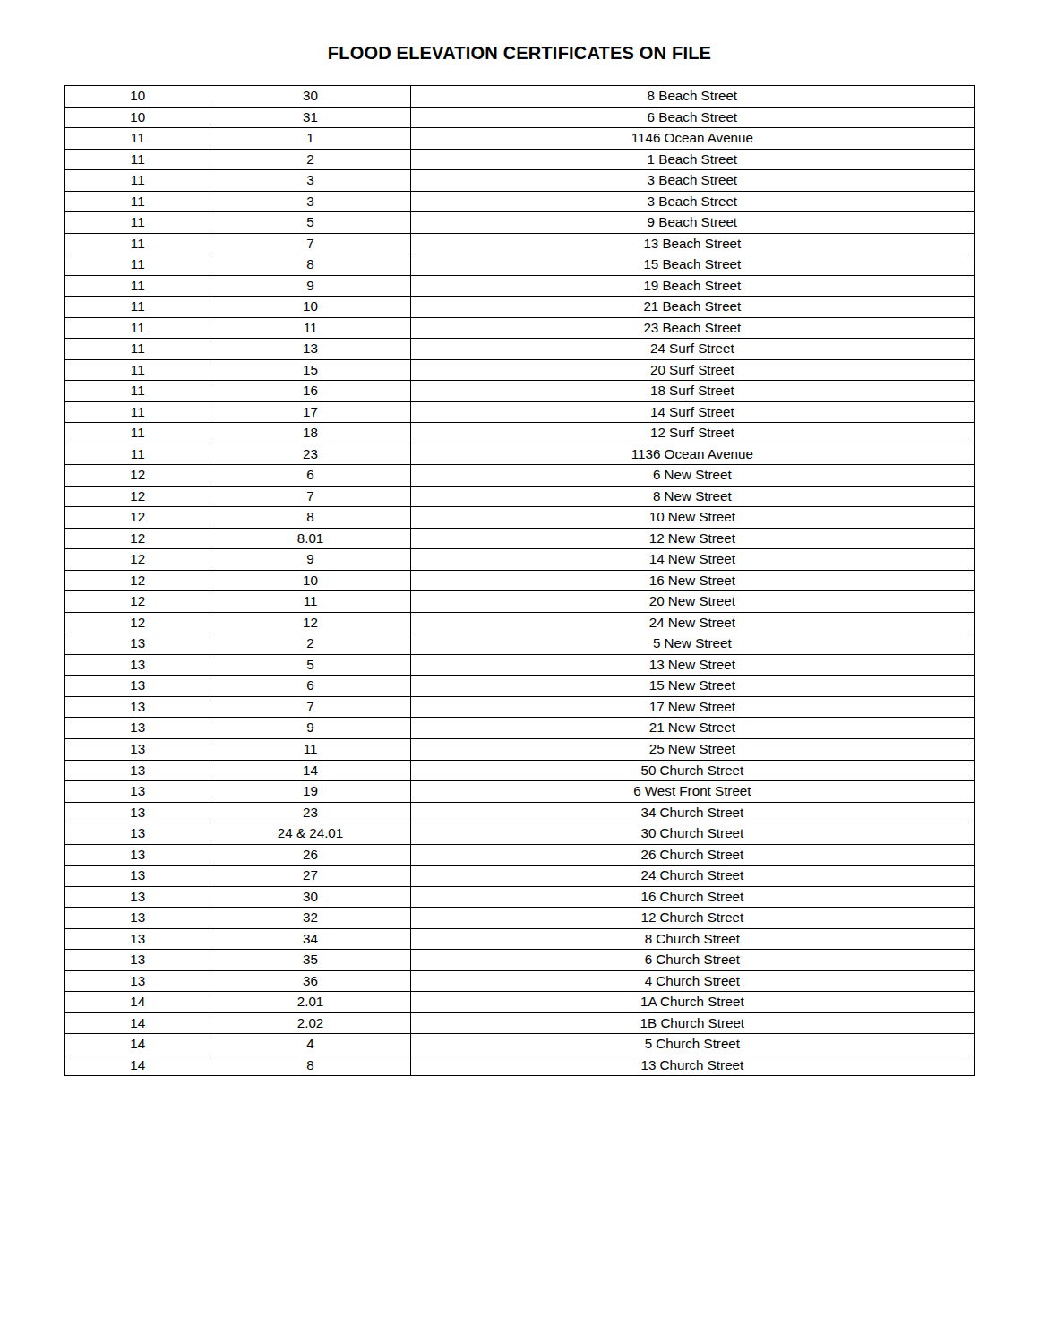FLOOD ELEVATION CERTIFICATES ON FILE
| 10 | 30 | 8 Beach Street |
| 10 | 31 | 6 Beach Street |
| 11 | 1 | 1146 Ocean Avenue |
| 11 | 2 | 1 Beach Street |
| 11 | 3 | 3 Beach Street |
| 11 | 3 | 3 Beach Street |
| 11 | 5 | 9 Beach Street |
| 11 | 7 | 13 Beach Street |
| 11 | 8 | 15 Beach Street |
| 11 | 9 | 19 Beach Street |
| 11 | 10 | 21 Beach Street |
| 11 | 11 | 23 Beach Street |
| 11 | 13 | 24 Surf Street |
| 11 | 15 | 20 Surf Street |
| 11 | 16 | 18 Surf Street |
| 11 | 17 | 14 Surf Street |
| 11 | 18 | 12 Surf Street |
| 11 | 23 | 1136 Ocean Avenue |
| 12 | 6 | 6 New Street |
| 12 | 7 | 8 New Street |
| 12 | 8 | 10 New Street |
| 12 | 8.01 | 12 New Street |
| 12 | 9 | 14 New Street |
| 12 | 10 | 16 New Street |
| 12 | 11 | 20 New Street |
| 12 | 12 | 24 New Street |
| 13 | 2 | 5 New Street |
| 13 | 5 | 13 New Street |
| 13 | 6 | 15 New Street |
| 13 | 7 | 17 New Street |
| 13 | 9 | 21 New Street |
| 13 | 11 | 25 New Street |
| 13 | 14 | 50 Church Street |
| 13 | 19 | 6 West Front Street |
| 13 | 23 | 34 Church Street |
| 13 | 24 & 24.01 | 30 Church Street |
| 13 | 26 | 26 Church Street |
| 13 | 27 | 24 Church Street |
| 13 | 30 | 16 Church Street |
| 13 | 32 | 12 Church Street |
| 13 | 34 | 8 Church Street |
| 13 | 35 | 6 Church Street |
| 13 | 36 | 4 Church Street |
| 14 | 2.01 | 1A Church Street |
| 14 | 2.02 | 1B Church Street |
| 14 | 4 | 5 Church Street |
| 14 | 8 | 13 Church Street |